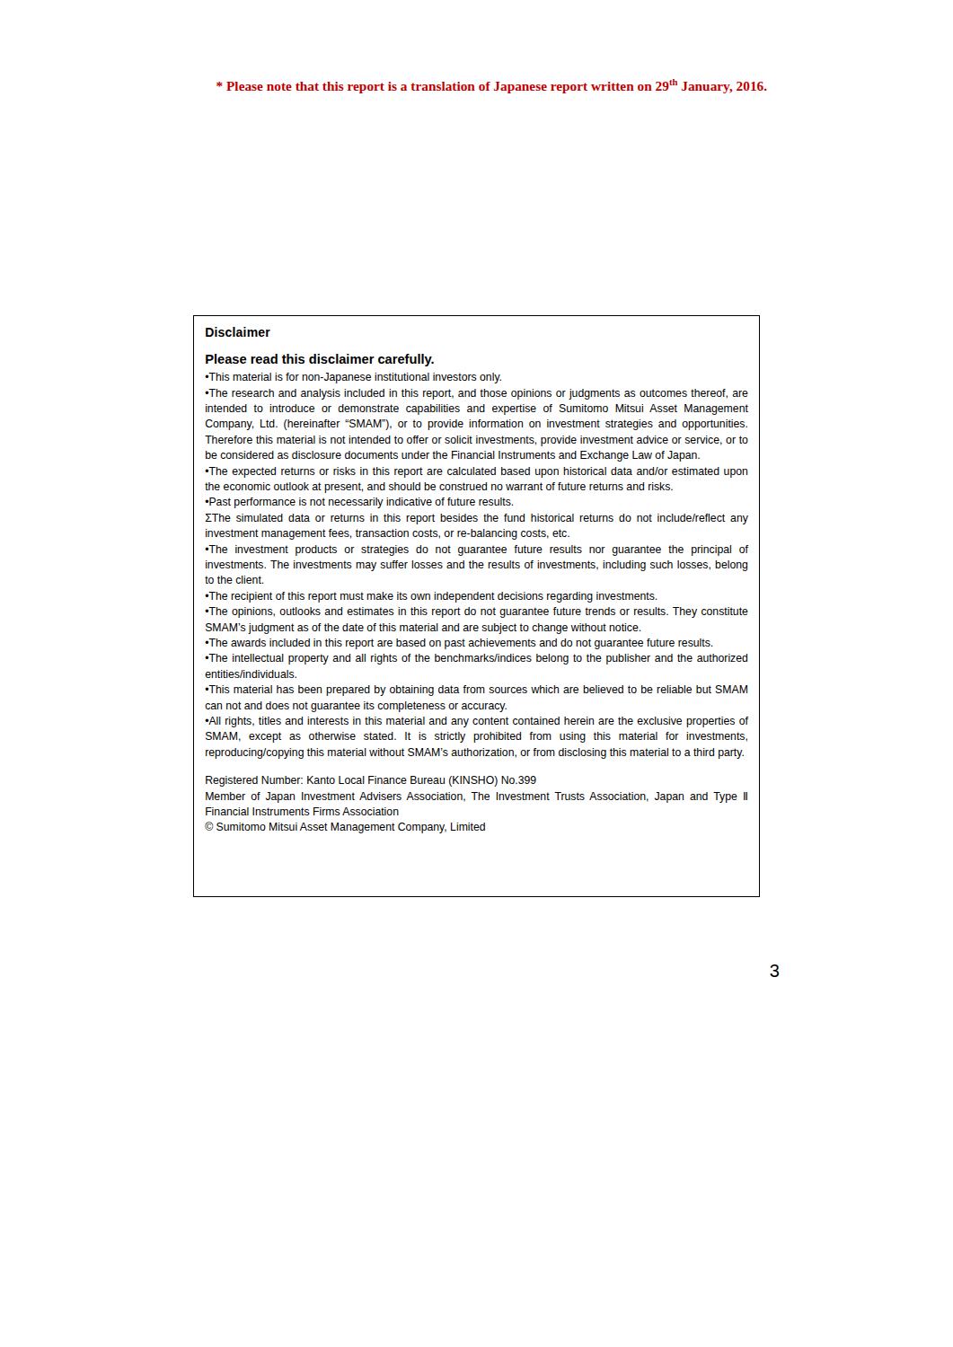* Please note that this report is a translation of Japanese report written on 29th January, 2016.
Disclaimer
Please read this disclaimer carefully.
•This material is for non-Japanese institutional investors only.
•The research and analysis included in this report, and those opinions or judgments as outcomes thereof, are intended to introduce or demonstrate capabilities and expertise of Sumitomo Mitsui Asset Management Company, Ltd. (hereinafter “SMAM”), or to provide information on investment strategies and opportunities. Therefore this material is not intended to offer or solicit investments, provide investment advice or service, or to be considered as disclosure documents under the Financial Instruments and Exchange Law of Japan.
•The expected returns or risks in this report are calculated based upon historical data and/or estimated upon the economic outlook at present, and should be construed no warrant of future returns and risks.
•Past performance is not necessarily indicative of future results.
ΣThe simulated data or returns in this report besides the fund historical returns do not include/reflect any investment management fees, transaction costs, or re-balancing costs, etc.
•The investment products or strategies do not guarantee future results nor guarantee the principal of investments. The investments may suffer losses and the results of investments, including such losses, belong to the client.
•The recipient of this report must make its own independent decisions regarding investments.
•The opinions, outlooks and estimates in this report do not guarantee future trends or results. They constitute SMAM’s judgment as of the date of this material and are subject to change without notice.
•The awards included in this report are based on past achievements and do not guarantee future results.
•The intellectual property and all rights of the benchmarks/indices belong to the publisher and the authorized entities/individuals.
•This material has been prepared by obtaining data from sources which are believed to be reliable but SMAM can not and does not guarantee its completeness or accuracy.
•All rights, titles and interests in this material and any content contained herein are the exclusive properties of SMAM, except as otherwise stated. It is strictly prohibited from using this material for investments, reproducing/copying this material without SMAM’s authorization, or from disclosing this material to a third party.
Registered Number: Kanto Local Finance Bureau (KINSHO) No.399
Member of Japan Investment Advisers Association, The Investment Trusts Association, Japan and Type Ⅱ Financial Instruments Firms Association
© Sumitomo Mitsui Asset Management Company, Limited
3